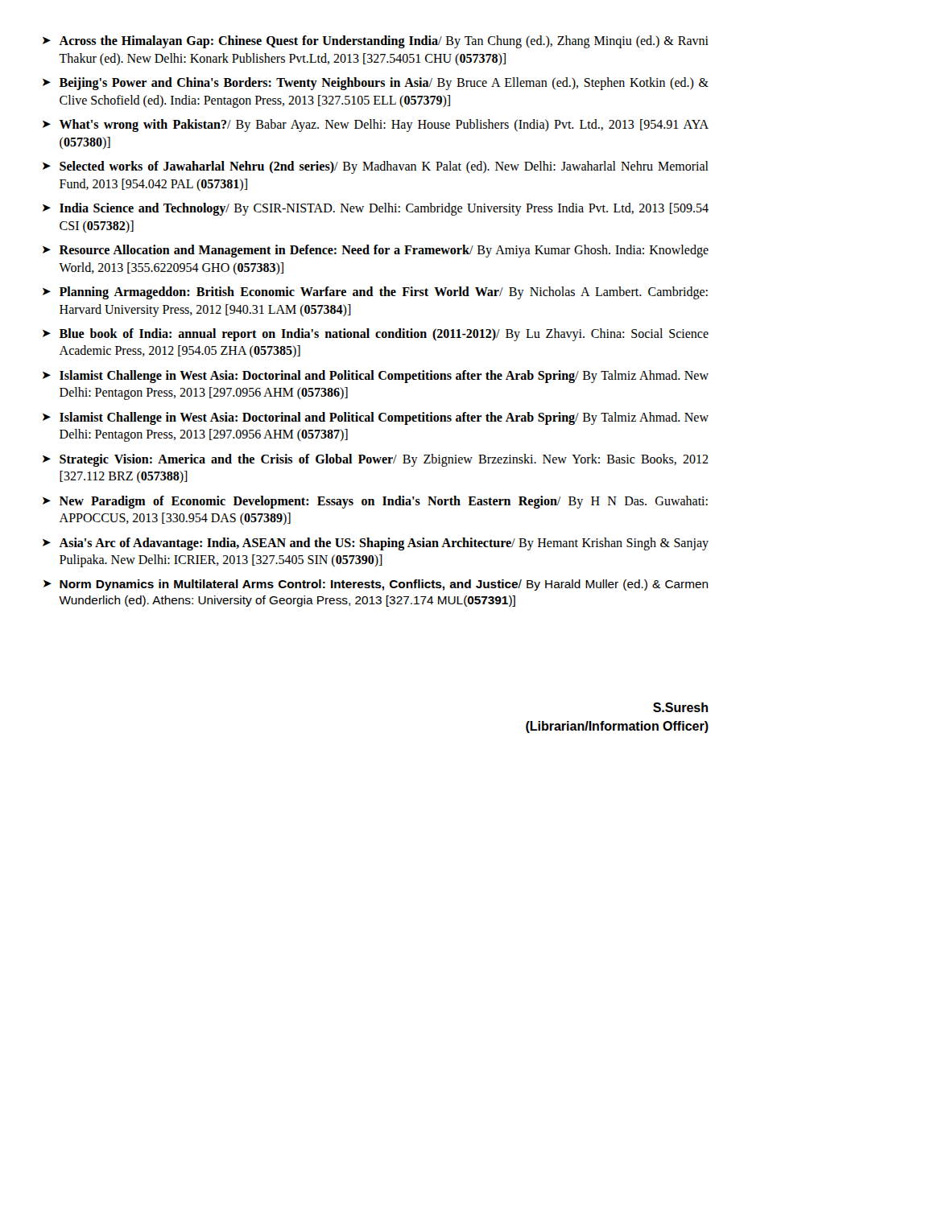Across the Himalayan Gap: Chinese Quest for Understanding India/ By Tan Chung (ed.), Zhang Minqiu (ed.) & Ravni Thakur (ed). New Delhi: Konark Publishers Pvt.Ltd, 2013 [327.54051 CHU (057378)]
Beijing's Power and China's Borders: Twenty Neighbours in Asia/ By Bruce A Elleman (ed.), Stephen Kotkin (ed.) & Clive Schofield (ed). India: Pentagon Press, 2013 [327.5105 ELL (057379)]
What's wrong with Pakistan?/ By Babar Ayaz. New Delhi: Hay House Publishers (India) Pvt. Ltd., 2013 [954.91 AYA (057380)]
Selected works of Jawaharlal Nehru (2nd series)/ By Madhavan K Palat (ed). New Delhi: Jawaharlal Nehru Memorial Fund, 2013 [954.042 PAL (057381)]
India Science and Technology/ By CSIR-NISTAD. New Delhi: Cambridge University Press India Pvt. Ltd, 2013 [509.54 CSI (057382)]
Resource Allocation and Management in Defence: Need for a Framework/ By Amiya Kumar Ghosh. India: Knowledge World, 2013 [355.6220954 GHO (057383)]
Planning Armageddon: British Economic Warfare and the First World War/ By Nicholas A Lambert. Cambridge: Harvard University Press, 2012 [940.31 LAM (057384)]
Blue book of India: annual report on India's national condition (2011-2012)/ By Lu Zhavyi. China: Social Science Academic Press, 2012 [954.05 ZHA (057385)]
Islamist Challenge in West Asia: Doctorinal and Political Competitions after the Arab Spring/ By Talmiz Ahmad. New Delhi: Pentagon Press, 2013 [297.0956 AHM (057386)]
Islamist Challenge in West Asia: Doctorinal and Political Competitions after the Arab Spring/ By Talmiz Ahmad. New Delhi: Pentagon Press, 2013 [297.0956 AHM (057387)]
Strategic Vision: America and the Crisis of Global Power/ By Zbigniew Brzezinski. New York: Basic Books, 2012 [327.112 BRZ (057388)]
New Paradigm of Economic Development: Essays on India's North Eastern Region/ By H N Das. Guwahati: APPOCCUS, 2013 [330.954 DAS (057389)]
Asia's Arc of Adavantage: India, ASEAN and the US: Shaping Asian Architecture/ By Hemant Krishan Singh & Sanjay Pulipaka. New Delhi: ICRIER, 2013 [327.5405 SIN (057390)]
Norm Dynamics in Multilateral Arms Control: Interests, Conflicts, and Justice/ By Harald Muller (ed.) & Carmen Wunderlich (ed). Athens: University of Georgia Press, 2013 [327.174 MUL(057391)]
S.Suresh
(Librarian/Information Officer)